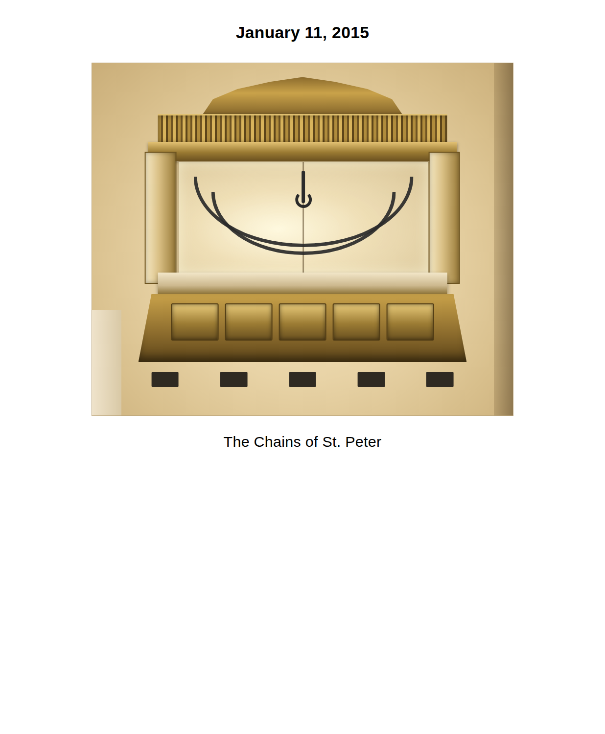January 11, 2015
The Chains of St. Peter